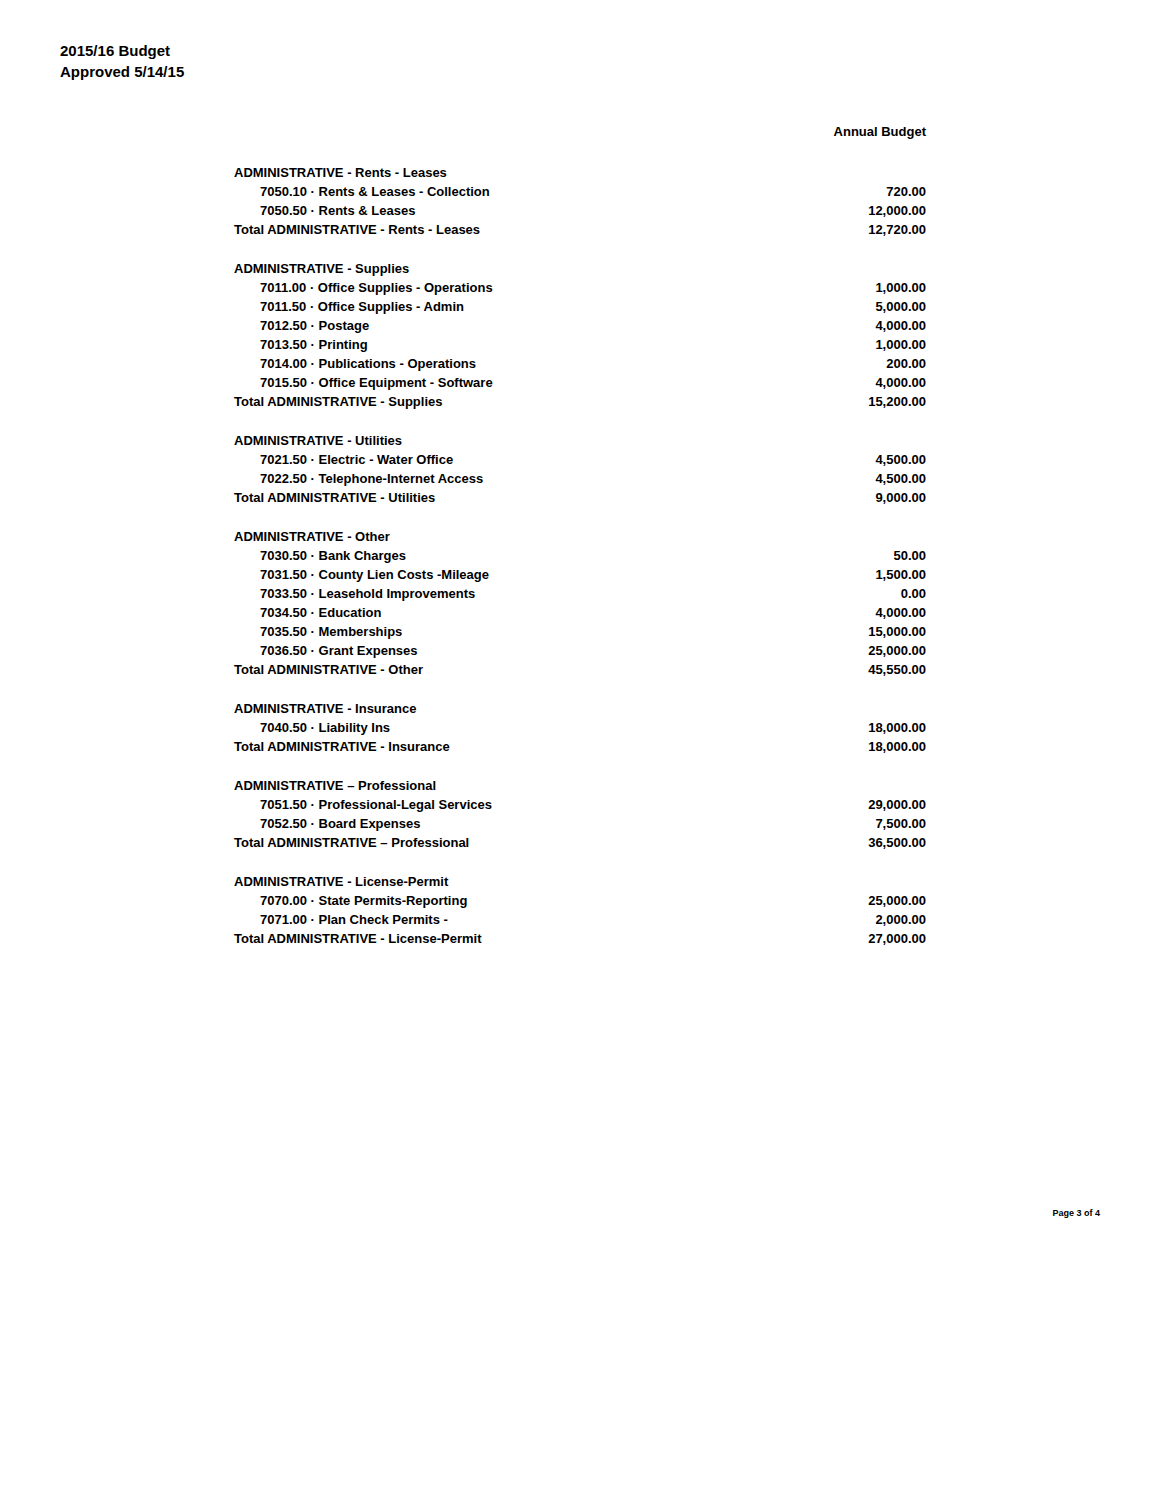2015/16 Budget
Approved 5/14/15
| | Annual Budget |
| ADMINISTRATIVE - Rents - Leases | |
| 7050.10 · Rents & Leases - Collection | 720.00 |
| 7050.50 · Rents & Leases | 12,000.00 |
| Total ADMINISTRATIVE - Rents - Leases | 12,720.00 |
| ADMINISTRATIVE - Supplies | |
| 7011.00 · Office Supplies - Operations | 1,000.00 |
| 7011.50 · Office Supplies - Admin | 5,000.00 |
| 7012.50 · Postage | 4,000.00 |
| 7013.50 · Printing | 1,000.00 |
| 7014.00 · Publications - Operations | 200.00 |
| 7015.50 · Office Equipment - Software | 4,000.00 |
| Total ADMINISTRATIVE - Supplies | 15,200.00 |
| ADMINISTRATIVE - Utilities | |
| 7021.50 · Electric - Water Office | 4,500.00 |
| 7022.50 · Telephone-Internet Access | 4,500.00 |
| Total ADMINISTRATIVE - Utilities | 9,000.00 |
| ADMINISTRATIVE - Other | |
| 7030.50 · Bank Charges | 50.00 |
| 7031.50 · County Lien Costs -Mileage | 1,500.00 |
| 7033.50 · Leasehold Improvements | 0.00 |
| 7034.50 · Education | 4,000.00 |
| 7035.50 · Memberships | 15,000.00 |
| 7036.50 · Grant Expenses | 25,000.00 |
| Total ADMINISTRATIVE - Other | 45,550.00 |
| ADMINISTRATIVE - Insurance | |
| 7040.50 · Liability Ins | 18,000.00 |
| Total ADMINISTRATIVE - Insurance | 18,000.00 |
| ADMINISTRATIVE – Professional | |
| 7051.50 · Professional-Legal Services | 29,000.00 |
| 7052.50 · Board Expenses | 7,500.00 |
| Total ADMINISTRATIVE – Professional | 36,500.00 |
| ADMINISTRATIVE - License-Permit | |
| 7070.00 · State Permits-Reporting | 25,000.00 |
| 7071.00 · Plan Check Permits - | 2,000.00 |
| Total ADMINISTRATIVE - License-Permit | 27,000.00 |
Page 3 of 4